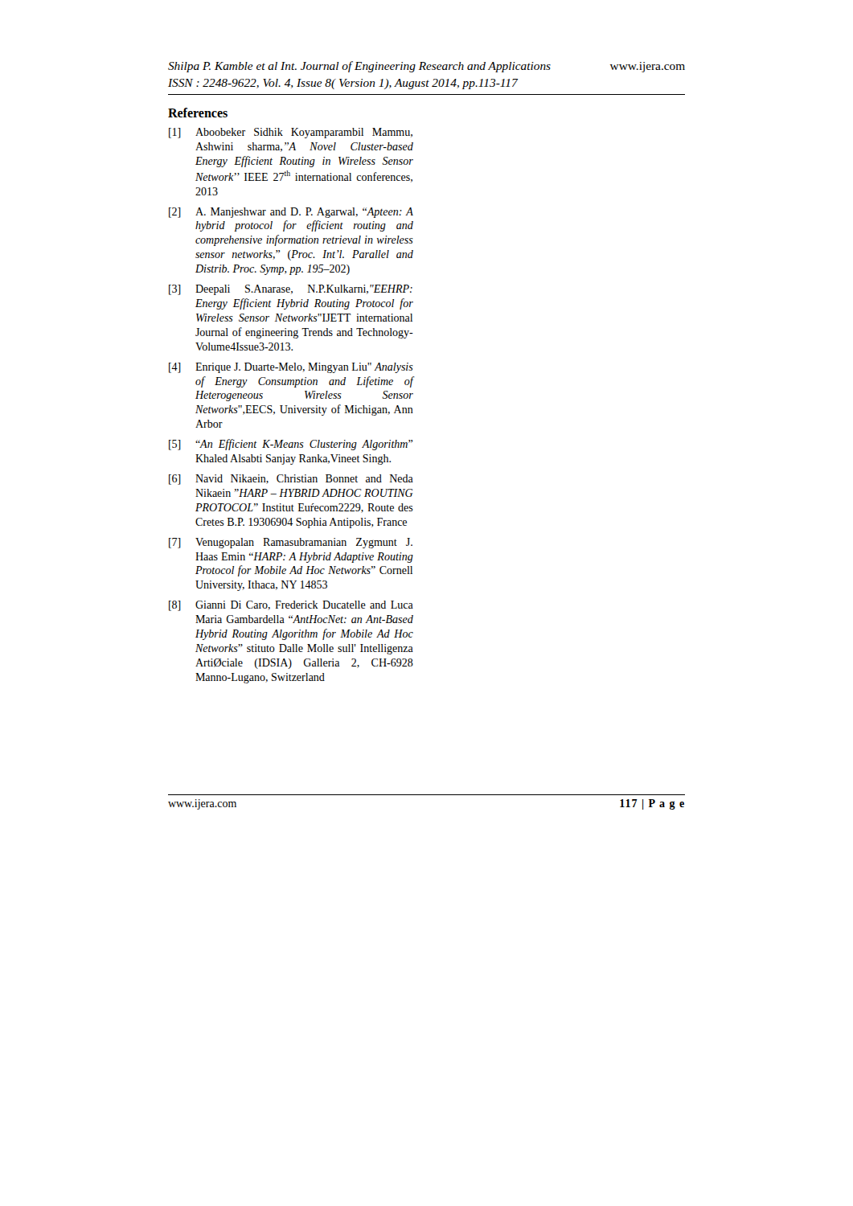www.ijera.com Shilpa P. Kamble et al Int. Journal of Engineering Research and Applications
ISSN : 2248-9622, Vol. 4, Issue 8( Version 1), August 2014, pp.113-117
References
[1] Aboobeker Sidhik Koyamparambil Mammu, Ashwini sharma,’’A Novel Cluster-based Energy Efficient Routing in Wireless Sensor Network’’ IEEE 27th international conferences, 2013
[2] A. Manjeshwar and D. P. Agarwal, “Apteen: A hybrid protocol for efficient routing and comprehensive information retrieval in wireless sensor networks,” (Proc. Int’l. Parallel and Distrib. Proc. Symp, pp. 195–202)
[3] Deepali S.Anarase, N.P.Kulkarni,"EEHRP: Energy Efficient Hybrid Routing Protocol for Wireless Sensor Networks"IJETT international Journal of engineering Trends and Technology-Volume4Issue3-2013.
[4] Enrique J. Duarte-Melo, Mingyan Liu" Analysis of Energy Consumption and Lifetime of Heterogeneous Wireless Sensor Networks",EECS, University of Michigan, Ann Arbor
[5] “An Efficient K-Means Clustering Algorithm” Khaled Alsabti Sanjay Ranka,Vineet Singh.
[6] Navid Nikaein, Christian Bonnet and Neda Nikaein ”HARP – HYBRID ADHOC ROUTING PROTOCOL” Institut Euŕecom2229, Route des Cretes B.P. 19306904 Sophia Antipolis, France
[7] Venugopalan Ramasubramanian Zygmunt J. Haas Emin “HARP: A Hybrid Adaptive Routing Protocol for Mobile Ad Hoc Networks” Cornell University, Ithaca, NY 14853
[8] Gianni Di Caro, Frederick Ducatelle and Luca Maria Gambardella “AntHocNet: an Ant-Based Hybrid Routing Algorithm for Mobile Ad Hoc Networks” stituto Dalle Molle sull' Intelligenza ArtiØciale (IDSIA) Galleria 2, CH-6928 Manno-Lugano, Switzerland
www.ijera.com
117 | P a g e